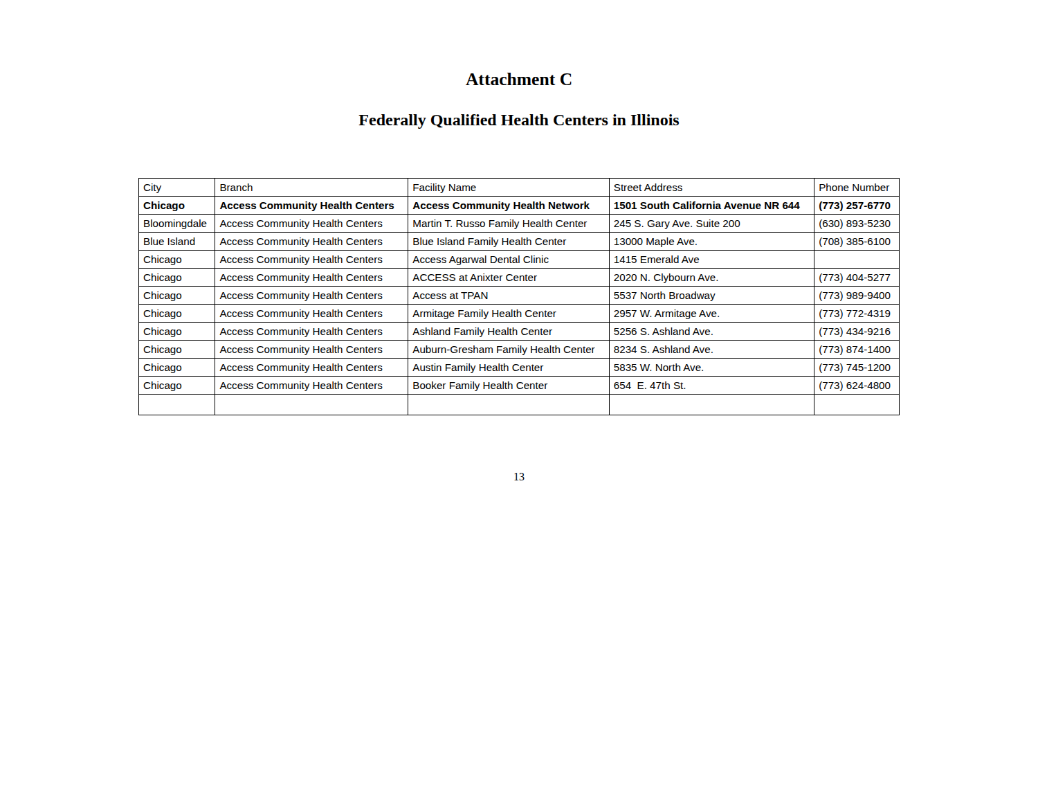Attachment C
Federally Qualified Health Centers in Illinois
| City | Branch | Facility Name | Street Address | Phone Number |
| --- | --- | --- | --- | --- |
| Chicago | Access Community Health Centers | Access Community Health Network | 1501 South California Avenue NR 644 | (773) 257-6770 |
| Bloomingdale | Access Community Health Centers | Martin T. Russo Family Health Center | 245 S. Gary Ave. Suite 200 | (630) 893-5230 |
| Blue Island | Access Community Health Centers | Blue Island Family Health Center | 13000 Maple Ave. | (708) 385-6100 |
| Chicago | Access Community Health Centers | Access Agarwal Dental Clinic | 1415 Emerald Ave | |
| Chicago | Access Community Health Centers | ACCESS at Anixter Center | 2020 N. Clybourn Ave. | (773) 404-5277 |
| Chicago | Access Community Health Centers | Access at TPAN | 5537 North Broadway | (773) 989-9400 |
| Chicago | Access Community Health Centers | Armitage Family Health Center | 2957 W. Armitage Ave. | (773) 772-4319 |
| Chicago | Access Community Health Centers | Ashland Family Health Center | 5256 S. Ashland Ave. | (773) 434-9216 |
| Chicago | Access Community Health Centers | Auburn-Gresham Family Health Center | 8234 S. Ashland Ave. | (773) 874-1400 |
| Chicago | Access Community Health Centers | Austin Family Health Center | 5835 W. North Ave. | (773) 745-1200 |
| Chicago | Access Community Health Centers | Booker Family Health Center | 654 E. 47th St. | (773) 624-4800 |
13